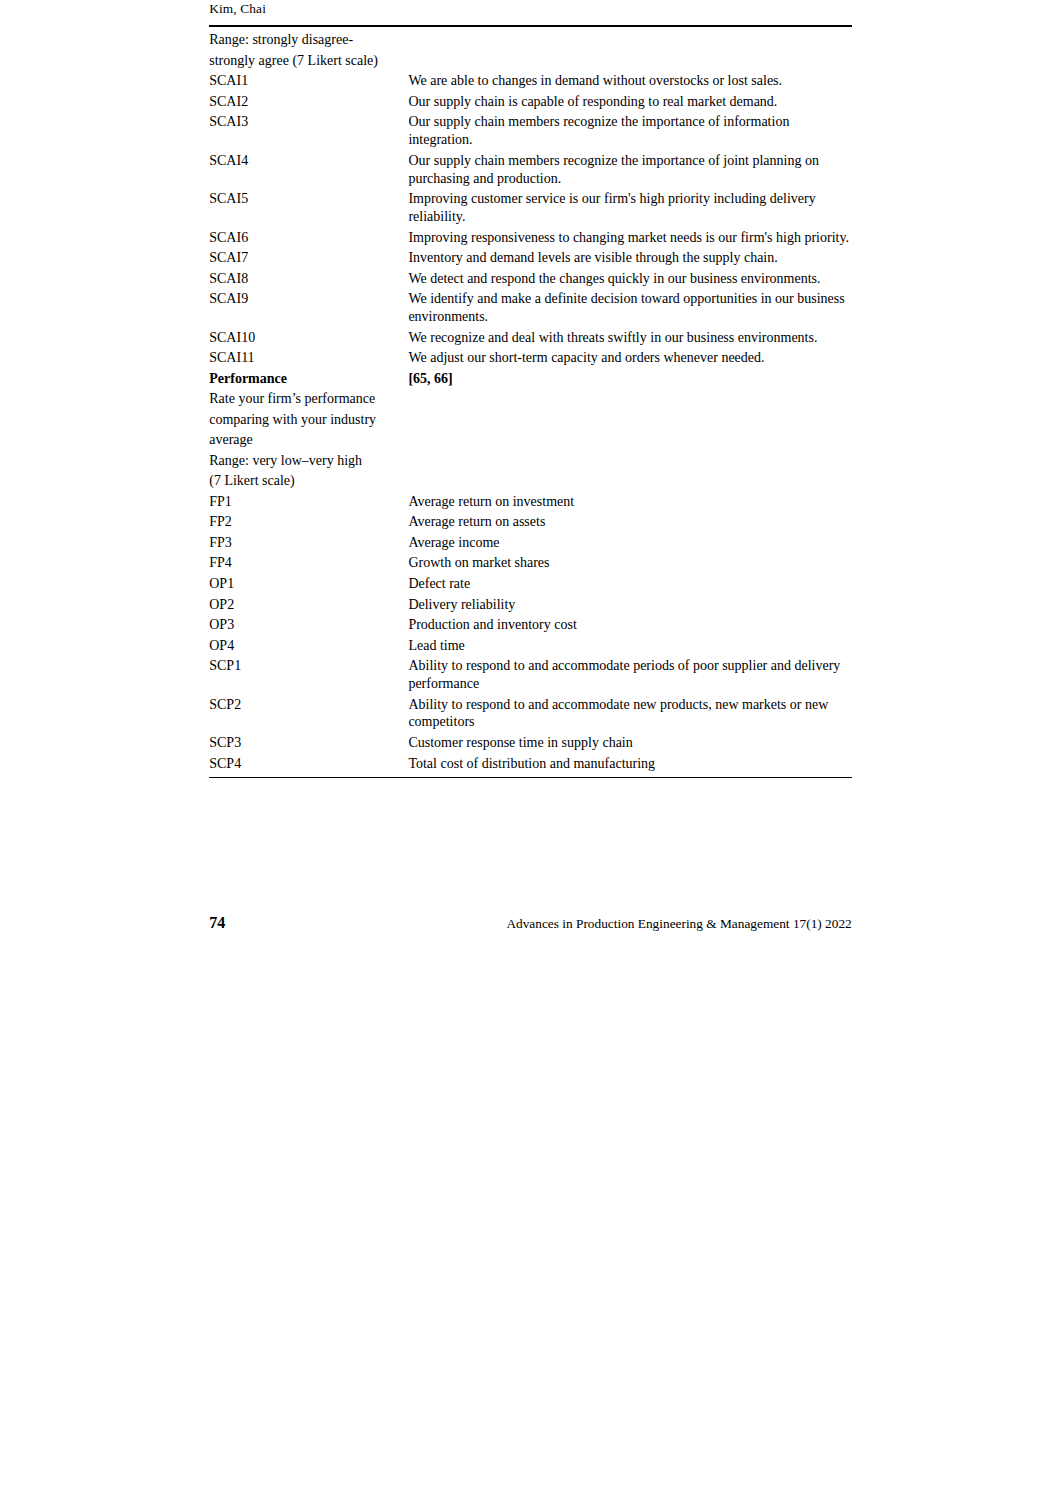Kim, Chai
| Range: strongly disagree- | |
| strongly agree (7 Likert scale) | |
| SCAI1 | We are able to changes in demand without overstocks or lost sales. |
| SCAI2 | Our supply chain is capable of responding to real market demand. |
| SCAI3 | Our supply chain members recognize the importance of information integration. |
| SCAI4 | Our supply chain members recognize the importance of joint planning on purchasing and production. |
| SCAI5 | Improving customer service is our firm's high priority including delivery reliability. |
| SCAI6 | Improving responsiveness to changing market needs is our firm's high priority. |
| SCAI7 | Inventory and demand levels are visible through the supply chain. |
| SCAI8 | We detect and respond the changes quickly in our business environments. |
| SCAI9 | We identify and make a definite decision toward opportunities in our business environments. |
| SCAI10 | We recognize and deal with threats swiftly in our business environments. |
| SCAI11 | We adjust our short-term capacity and orders whenever needed. |
| Performance | [65, 66] |
| Rate your firm’s performance | |
| comparing with your industry | |
| average | |
| Range: very low–very high | |
| (7 Likert scale) | |
| FP1 | Average return on investment |
| FP2 | Average return on assets |
| FP3 | Average income |
| FP4 | Growth on market shares |
| OP1 | Defect rate |
| OP2 | Delivery reliability |
| OP3 | Production and inventory cost |
| OP4 | Lead time |
| SCP1 | Ability to respond to and accommodate periods of poor supplier and delivery performance |
| SCP2 | Ability to respond to and accommodate new products, new markets or new competitors |
| SCP3 | Customer response time in supply chain |
| SCP4 | Total cost of distribution and manufacturing |
74
Advances in Production Engineering & Management 17(1) 2022